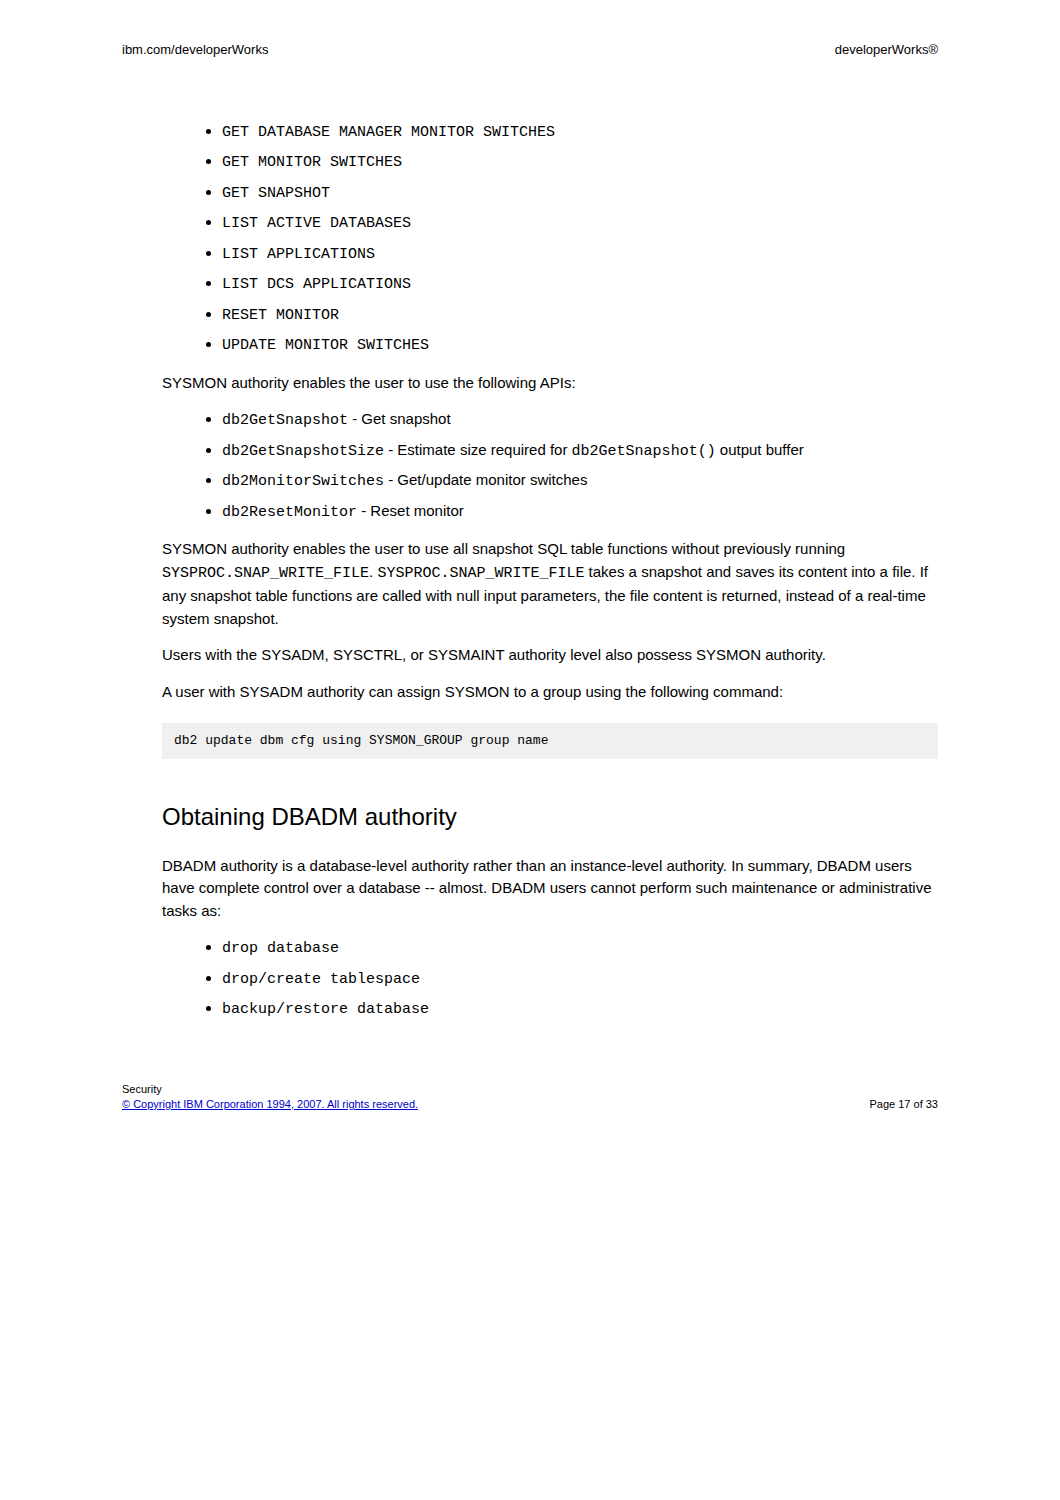ibm.com/developerWorks developerWorks®
GET DATABASE MANAGER MONITOR SWITCHES
GET MONITOR SWITCHES
GET SNAPSHOT
LIST ACTIVE DATABASES
LIST APPLICATIONS
LIST DCS APPLICATIONS
RESET MONITOR
UPDATE MONITOR SWITCHES
SYSMON authority enables the user to use the following APIs:
db2GetSnapshot - Get snapshot
db2GetSnapshotSize - Estimate size required for db2GetSnapshot() output buffer
db2MonitorSwitches - Get/update monitor switches
db2ResetMonitor - Reset monitor
SYSMON authority enables the user to use all snapshot SQL table functions without previously running SYSPROC.SNAP_WRITE_FILE. SYSPROC.SNAP_WRITE_FILE takes a snapshot and saves its content into a file. If any snapshot table functions are called with null input parameters, the file content is returned, instead of a real-time system snapshot.
Users with the SYSADM, SYSCTRL, or SYSMAINT authority level also possess SYSMON authority.
A user with SYSADM authority can assign SYSMON to a group using the following command:
db2 update dbm cfg using SYSMON_GROUP group name
Obtaining DBADM authority
DBADM authority is a database-level authority rather than an instance-level authority. In summary, DBADM users have complete control over a database -- almost. DBADM users cannot perform such maintenance or administrative tasks as:
drop database
drop/create tablespace
backup/restore database
Security
© Copyright IBM Corporation 1994, 2007. All rights reserved.
Page 17 of 33